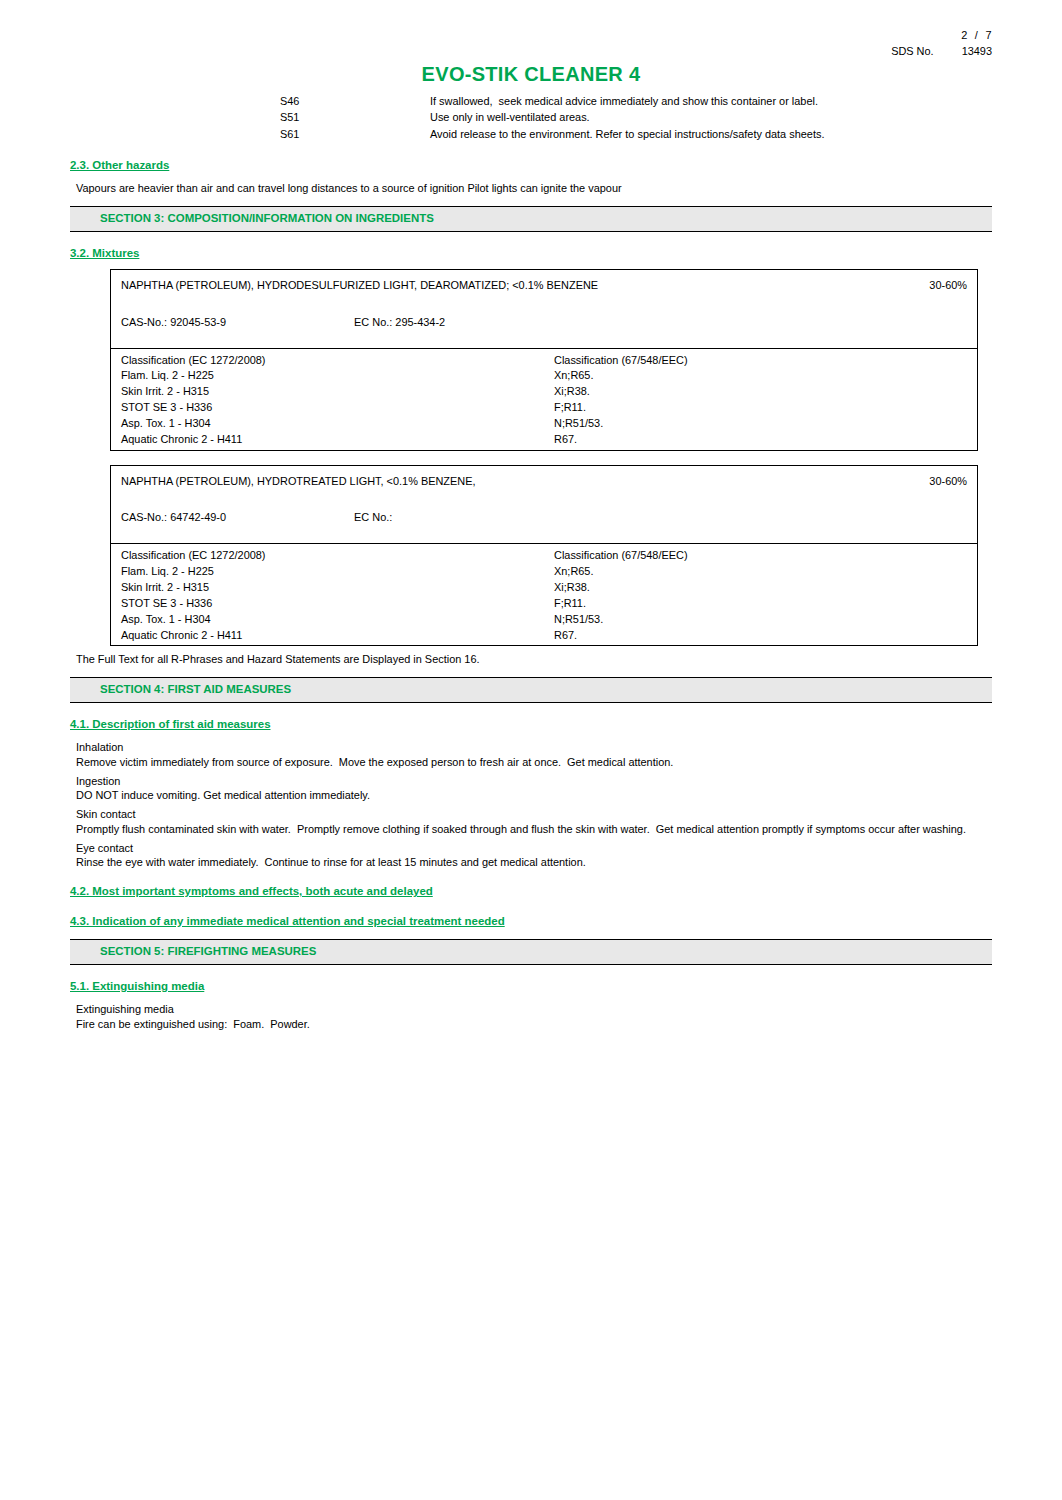2 / 7
SDS No. 13493
EVO-STIK CLEANER 4
| S46 | If swallowed, seek medical advice immediately and show this container or label. |
| S51 | Use only in well-ventilated areas. |
| S61 | Avoid release to the environment. Refer to special instructions/safety data sheets. |
2.3. Other hazards
Vapours are heavier than air and can travel long distances to a source of ignition Pilot lights can ignite the vapour
SECTION 3: COMPOSITION/INFORMATION ON INGREDIENTS
3.2. Mixtures
NAPHTHA (PETROLEUM), HYDRODESULFURIZED LIGHT, DEAROMATIZED; <0.1% BENZENE
30-60%
CAS-No.: 92045-53-9 EC No.: 295-434-2
| Classification (EC 1272/2008) | Classification (67/548/EEC) |
| Flam. Liq. 2 - H225 | Xn;R65. |
| Skin Irrit. 2 - H315 | Xi;R38. |
| STOT SE 3 - H336 | F;R11. |
| Asp. Tox. 1 - H304 | N;R51/53. |
| Aquatic Chronic 2 - H411 | R67. |
NAPHTHA (PETROLEUM), HYDROTREATED LIGHT, <0.1% BENZENE,
30-60%
CAS-No.: 64742-49-0 EC No.:
| Classification (EC 1272/2008) | Classification (67/548/EEC) |
| Flam. Liq. 2 - H225 | Xn;R65. |
| Skin Irrit. 2 - H315 | Xi;R38. |
| STOT SE 3 - H336 | F;R11. |
| Asp. Tox. 1 - H304 | N;R51/53. |
| Aquatic Chronic 2 - H411 | R67. |
The Full Text for all R-Phrases and Hazard Statements are Displayed in Section 16.
SECTION 4: FIRST AID MEASURES
4.1. Description of first aid measures
Inhalation
Remove victim immediately from source of exposure. Move the exposed person to fresh air at once. Get medical attention.
Ingestion
DO NOT induce vomiting. Get medical attention immediately.
Skin contact
Promptly flush contaminated skin with water. Promptly remove clothing if soaked through and flush the skin with water. Get medical attention promptly if symptoms occur after washing.
Eye contact
Rinse the eye with water immediately. Continue to rinse for at least 15 minutes and get medical attention.
4.2. Most important symptoms and effects, both acute and delayed
4.3. Indication of any immediate medical attention and special treatment needed
SECTION 5: FIREFIGHTING MEASURES
5.1. Extinguishing media
Extinguishing media
Fire can be extinguished using: Foam. Powder.